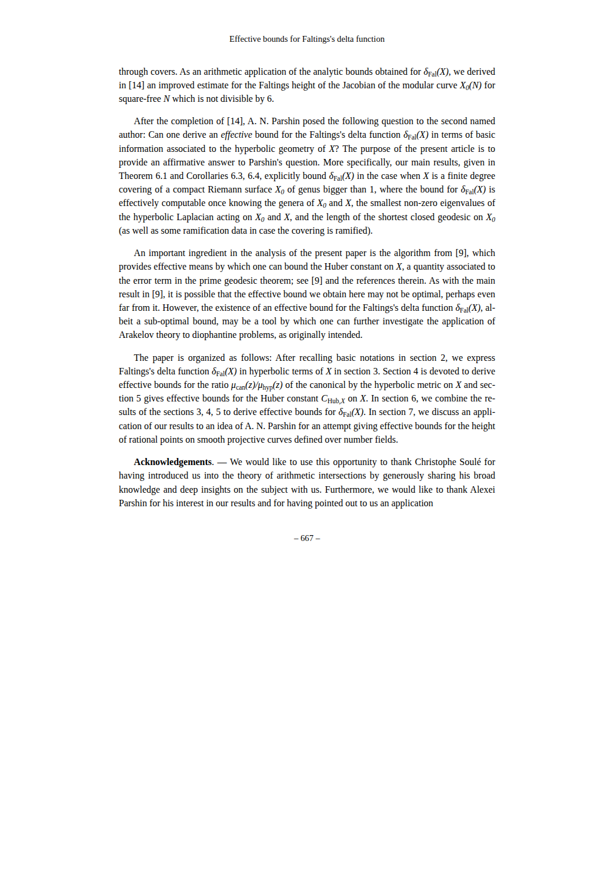Effective bounds for Faltings's delta function
through covers. As an arithmetic application of the analytic bounds obtained for δFal(X), we derived in [14] an improved estimate for the Faltings height of the Jacobian of the modular curve X0(N) for square-free N which is not divisible by 6.
After the completion of [14], A. N. Parshin posed the following question to the second named author: Can one derive an effective bound for the Faltings's delta function δFal(X) in terms of basic information associated to the hyperbolic geometry of X? The purpose of the present article is to provide an affirmative answer to Parshin's question. More specifically, our main results, given in Theorem 6.1 and Corollaries 6.3, 6.4, explicitly bound δFal(X) in the case when X is a finite degree covering of a compact Riemann surface X0 of genus bigger than 1, where the bound for δFal(X) is effectively computable once knowing the genera of X0 and X, the smallest non-zero eigenvalues of the hyperbolic Laplacian acting on X0 and X, and the length of the shortest closed geodesic on X0 (as well as some ramification data in case the covering is ramified).
An important ingredient in the analysis of the present paper is the algorithm from [9], which provides effective means by which one can bound the Huber constant on X, a quantity associated to the error term in the prime geodesic theorem; see [9] and the references therein. As with the main result in [9], it is possible that the effective bound we obtain here may not be optimal, perhaps even far from it. However, the existence of an effective bound for the Faltings's delta function δFal(X), albeit a sub-optimal bound, may be a tool by which one can further investigate the application of Arakelov theory to diophantine problems, as originally intended.
The paper is organized as follows: After recalling basic notations in section 2, we express Faltings's delta function δFal(X) in hyperbolic terms of X in section 3. Section 4 is devoted to derive effective bounds for the ratio μcan(z)/μhyp(z) of the canonical by the hyperbolic metric on X and section 5 gives effective bounds for the Huber constant CHub,X on X. In section 6, we combine the results of the sections 3, 4, 5 to derive effective bounds for δFal(X). In section 7, we discuss an application of our results to an idea of A. N. Parshin for an attempt giving effective bounds for the height of rational points on smooth projective curves defined over number fields.
Acknowledgements. — We would like to use this opportunity to thank Christophe Soulé for having introduced us into the theory of arithmetic intersections by generously sharing his broad knowledge and deep insights on the subject with us. Furthermore, we would like to thank Alexei Parshin for his interest in our results and for having pointed out to us an application
– 667 –